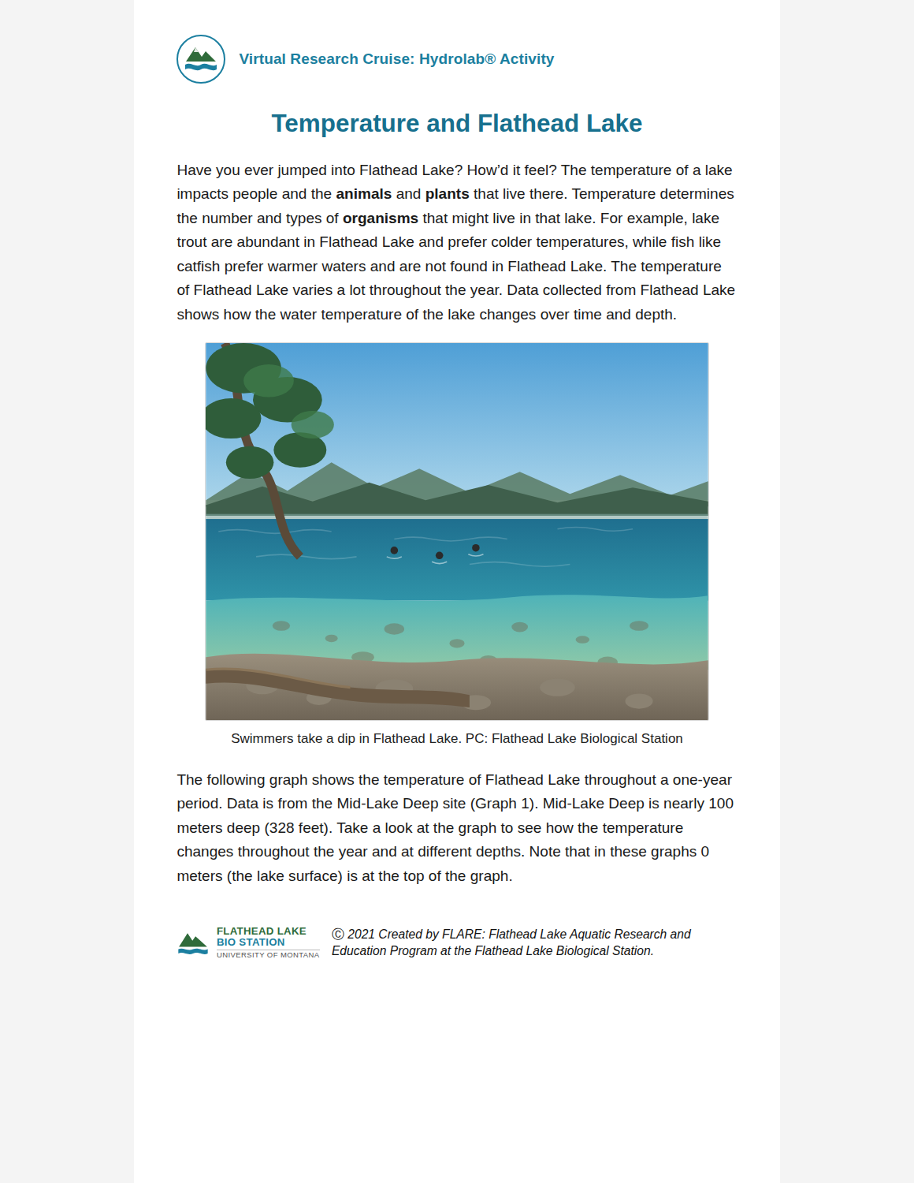Virtual Research Cruise: Hydrolab® Activity
Temperature and Flathead Lake
Have you ever jumped into Flathead Lake? How’d it feel? The temperature of a lake impacts people and the animals and plants that live there. Temperature determines the number and types of organisms that might live in that lake. For example, lake trout are abundant in Flathead Lake and prefer colder temperatures, while fish like catfish prefer warmer waters and are not found in Flathead Lake. The temperature of Flathead Lake varies a lot throughout the year. Data collected from Flathead Lake shows how the water temperature of the lake changes over time and depth.
Swimmers take a dip in Flathead Lake. PC: Flathead Lake Biological Station
The following graph shows the temperature of Flathead Lake throughout a one-year period. Data is from the Mid-Lake Deep site (Graph 1). Mid-Lake Deep is nearly 100 meters deep (328 feet). Take a look at the graph to see how the temperature changes throughout the year and at different depths. Note that in these graphs 0 meters (the lake surface) is at the top of the graph.
FLATHEAD LAKE BIO STATION UNIVERSITY OF MONTANA
Ⓒ 2021 Created by FLARE: Flathead Lake Aquatic Research and Education Program at the Flathead Lake Biological Station.